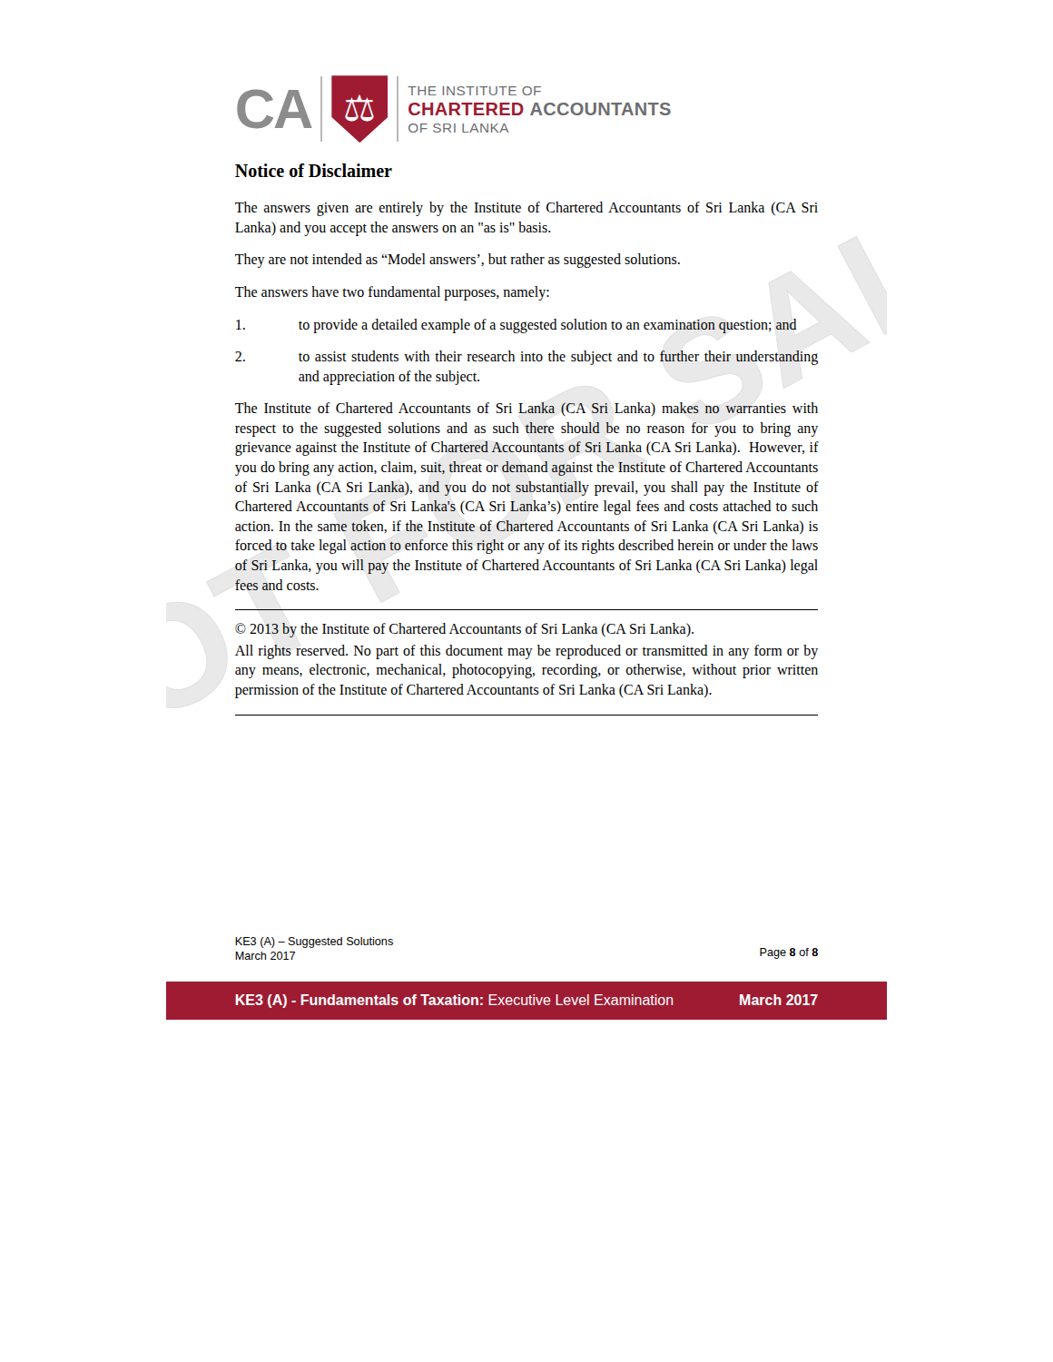NOT FOR SALE
CA
THE INSTITUTE OF
CHARTERED ACCOUNTANTS
OF SRI LANKA
Notice of Disclaimer
The answers given are entirely by the Institute of Chartered Accountants of Sri Lanka (CA Sri Lanka) and you accept the answers on an "as is" basis.
They are not intended as “Model answers’, but rather as suggested solutions.
The answers have two fundamental purposes, namely:
1.
to provide a detailed example of a suggested solution to an examination question; and
2.
to assist students with their research into the subject and to further their understanding and appreciation of the subject.
The Institute of Chartered Accountants of Sri Lanka (CA Sri Lanka) makes no warranties with respect to the suggested solutions and as such there should be no reason for you to bring any grievance against the Institute of Chartered Accountants of Sri Lanka (CA Sri Lanka). However, if you do bring any action, claim, suit, threat or demand against the Institute of Chartered Accountants of Sri Lanka (CA Sri Lanka), and you do not substantially prevail, you shall pay the Institute of Chartered Accountants of Sri Lanka's (CA Sri Lanka’s) entire legal fees and costs attached to such action. In the same token, if the Institute of Chartered Accountants of Sri Lanka (CA Sri Lanka) is forced to take legal action to enforce this right or any of its rights described herein or under the laws of Sri Lanka, you will pay the Institute of Chartered Accountants of Sri Lanka (CA Sri Lanka) legal fees and costs.
© 2013 by the Institute of Chartered Accountants of Sri Lanka (CA Sri Lanka).
All rights reserved. No part of this document may be reproduced or transmitted in any form or by any means, electronic, mechanical, photocopying, recording, or otherwise, without prior written permission of the Institute of Chartered Accountants of Sri Lanka (CA Sri Lanka).
KE3 (A) – Suggested Solutions
March 2017
Page 8 of 8
KE3 (A) - Fundamentals of Taxation: Executive Level Examination
March 2017